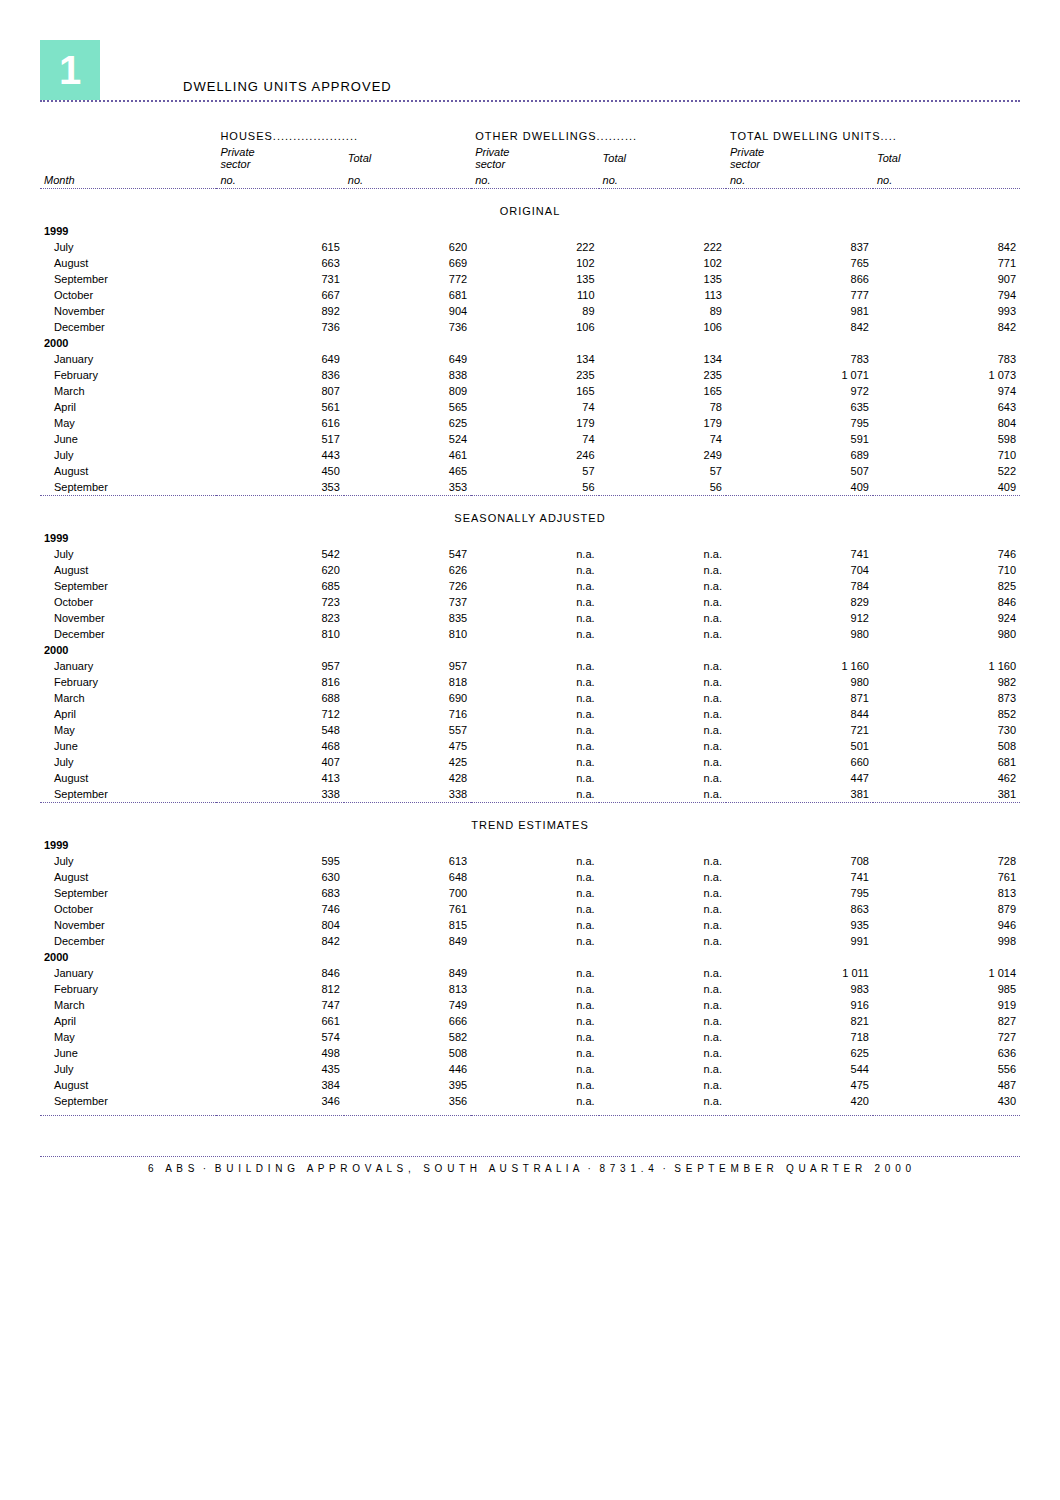1
DWELLING UNITS APPROVED
| | HOUSES..................... | OTHER DWELLINGS.......... | TOTAL DWELLING UNITS.... |
| --- | --- | --- | --- |
| | Private sector | Total | Private sector | Total | Private sector | Total |
| Month | no. | no. | no. | no. | no. | no. |
| ORIGINAL |
| 1999 | |
| July | 615 | 620 | 222 | 222 | 837 | 842 |
| August | 663 | 669 | 102 | 102 | 765 | 771 |
| September | 731 | 772 | 135 | 135 | 866 | 907 |
| October | 667 | 681 | 110 | 113 | 777 | 794 |
| November | 892 | 904 | 89 | 89 | 981 | 993 |
| December | 736 | 736 | 106 | 106 | 842 | 842 |
| 2000 | |
| January | 649 | 649 | 134 | 134 | 783 | 783 |
| February | 836 | 838 | 235 | 235 | 1 071 | 1 073 |
| March | 807 | 809 | 165 | 165 | 972 | 974 |
| April | 561 | 565 | 74 | 78 | 635 | 643 |
| May | 616 | 625 | 179 | 179 | 795 | 804 |
| June | 517 | 524 | 74 | 74 | 591 | 598 |
| July | 443 | 461 | 246 | 249 | 689 | 710 |
| August | 450 | 465 | 57 | 57 | 507 | 522 |
| September | 353 | 353 | 56 | 56 | 409 | 409 |
| SEASONALLY ADJUSTED |
| 1999 | |
| July | 542 | 547 | n.a. | n.a. | 741 | 746 |
| August | 620 | 626 | n.a. | n.a. | 704 | 710 |
| September | 685 | 726 | n.a. | n.a. | 784 | 825 |
| October | 723 | 737 | n.a. | n.a. | 829 | 846 |
| November | 823 | 835 | n.a. | n.a. | 912 | 924 |
| December | 810 | 810 | n.a. | n.a. | 980 | 980 |
| 2000 | |
| January | 957 | 957 | n.a. | n.a. | 1 160 | 1 160 |
| February | 816 | 818 | n.a. | n.a. | 980 | 982 |
| March | 688 | 690 | n.a. | n.a. | 871 | 873 |
| April | 712 | 716 | n.a. | n.a. | 844 | 852 |
| May | 548 | 557 | n.a. | n.a. | 721 | 730 |
| June | 468 | 475 | n.a. | n.a. | 501 | 508 |
| July | 407 | 425 | n.a. | n.a. | 660 | 681 |
| August | 413 | 428 | n.a. | n.a. | 447 | 462 |
| September | 338 | 338 | n.a. | n.a. | 381 | 381 |
| TREND ESTIMATES |
| 1999 | |
| July | 595 | 613 | n.a. | n.a. | 708 | 728 |
| August | 630 | 648 | n.a. | n.a. | 741 | 761 |
| September | 683 | 700 | n.a. | n.a. | 795 | 813 |
| October | 746 | 761 | n.a. | n.a. | 863 | 879 |
| November | 804 | 815 | n.a. | n.a. | 935 | 946 |
| December | 842 | 849 | n.a. | n.a. | 991 | 998 |
| 2000 | |
| January | 846 | 849 | n.a. | n.a. | 1 011 | 1 014 |
| February | 812 | 813 | n.a. | n.a. | 983 | 985 |
| March | 747 | 749 | n.a. | n.a. | 916 | 919 |
| April | 661 | 666 | n.a. | n.a. | 821 | 827 |
| May | 574 | 582 | n.a. | n.a. | 718 | 727 |
| June | 498 | 508 | n.a. | n.a. | 625 | 636 |
| July | 435 | 446 | n.a. | n.a. | 544 | 556 |
| August | 384 | 395 | n.a. | n.a. | 475 | 487 |
| September | 346 | 356 | n.a. | n.a. | 420 | 430 |
6 A B S · B U I L D I N G A P P R O V A L S , S O U T H A U S T R A L I A · 8 7 3 1 . 4 · S E P T E M B E R Q U A R T E R 2 0 0 0